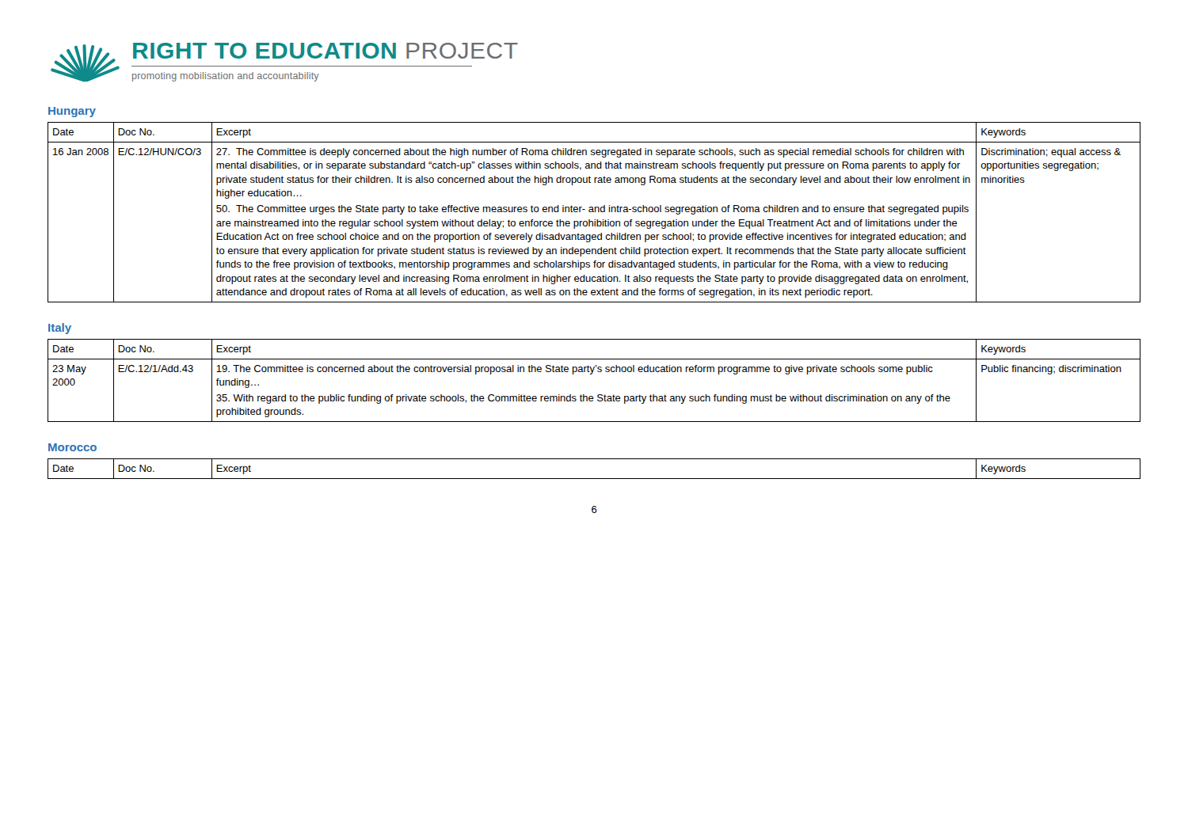RIGHT TO EDUCATION PROJECT
promoting mobilisation and accountability
Hungary
| Date | Doc No. | Excerpt | Keywords |
| --- | --- | --- | --- |
| 16 Jan 2008 | E/C.12/HUN/CO/3 | 27. The Committee is deeply concerned about the high number of Roma children segregated in separate schools, such as special remedial schools for children with mental disabilities, or in separate substandard “catch-up” classes within schools, and that mainstream schools frequently put pressure on Roma parents to apply for private student status for their children. It is also concerned about the high dropout rate among Roma students at the secondary level and about their low enrolment in higher education… 50. The Committee urges the State party to take effective measures to end inter- and intra-school segregation of Roma children and to ensure that segregated pupils are mainstreamed into the regular school system without delay; to enforce the prohibition of segregation under the Equal Treatment Act and of limitations under the Education Act on free school choice and on the proportion of severely disadvantaged children per school; to provide effective incentives for integrated education; and to ensure that every application for private student status is reviewed by an independent child protection expert. It recommends that the State party allocate sufficient funds to the free provision of textbooks, mentorship programmes and scholarships for disadvantaged students, in particular for the Roma, with a view to reducing dropout rates at the secondary level and increasing Roma enrolment in higher education. It also requests the State party to provide disaggregated data on enrolment, attendance and dropout rates of Roma at all levels of education, as well as on the extent and the forms of segregation, in its next periodic report. | Discrimination; equal access & opportunities segregation; minorities |
Italy
| Date | Doc No. | Excerpt | Keywords |
| --- | --- | --- | --- |
| 23 May 2000 | E/C.12/1/Add.43 | 19. The Committee is concerned about the controversial proposal in the State party’s school education reform programme to give private schools some public funding… 35. With regard to the public funding of private schools, the Committee reminds the State party that any such funding must be without discrimination on any of the prohibited grounds. | Public financing; discrimination |
Morocco
| Date | Doc No. | Excerpt | Keywords |
| --- | --- | --- | --- |
6